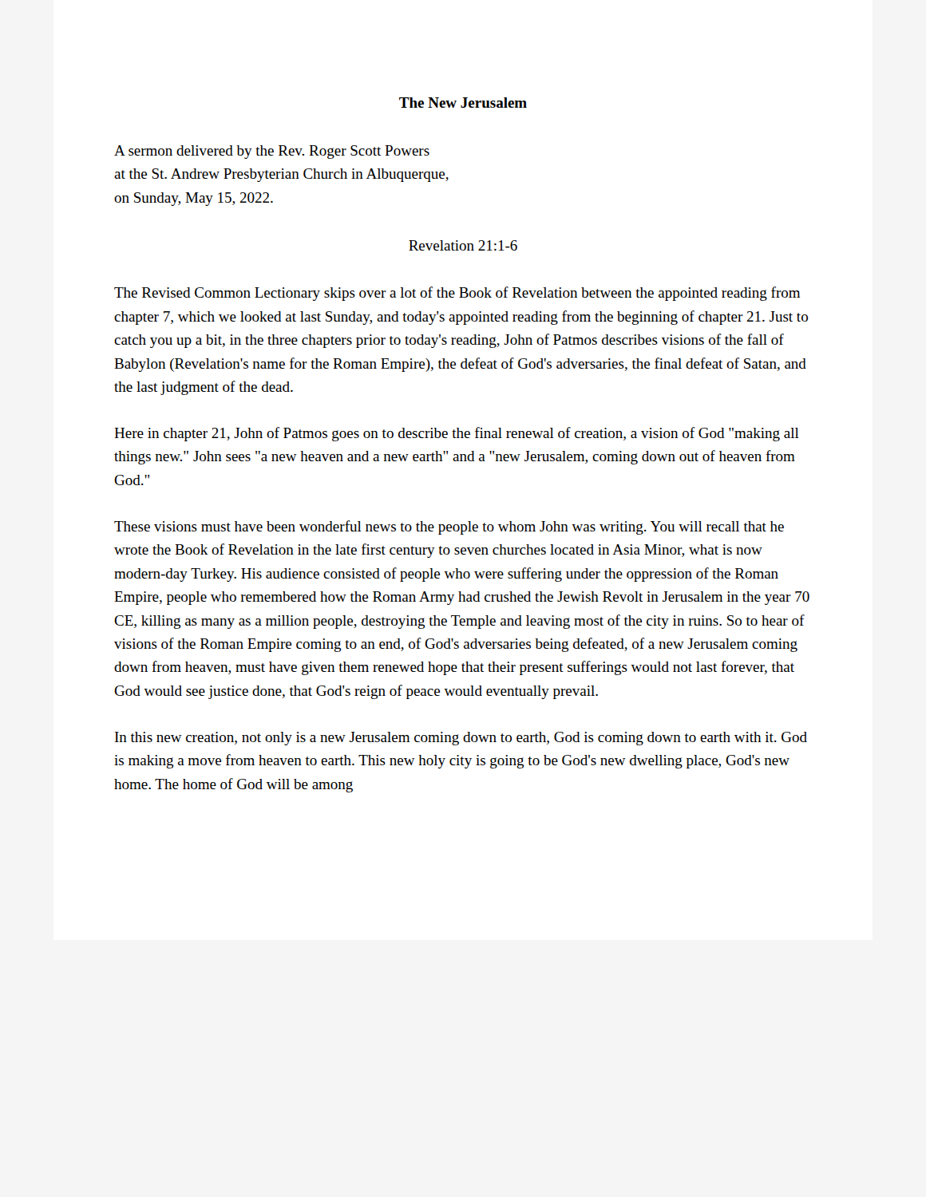The New Jerusalem
A sermon delivered by the Rev. Roger Scott Powers
at the St. Andrew Presbyterian Church in Albuquerque,
on Sunday, May 15, 2022.
Revelation 21:1-6
The Revised Common Lectionary skips over a lot of the Book of Revelation between the appointed reading from chapter 7, which we looked at last Sunday, and today's appointed reading from the beginning of chapter 21. Just to catch you up a bit, in the three chapters prior to today's reading, John of Patmos describes visions of the fall of Babylon (Revelation's name for the Roman Empire), the defeat of God's adversaries, the final defeat of Satan, and the last judgment of the dead.
Here in chapter 21, John of Patmos goes on to describe the final renewal of creation, a vision of God "making all things new." John sees "a new heaven and a new earth" and a "new Jerusalem, coming down out of heaven from God."
These visions must have been wonderful news to the people to whom John was writing. You will recall that he wrote the Book of Revelation in the late first century to seven churches located in Asia Minor, what is now modern-day Turkey. His audience consisted of people who were suffering under the oppression of the Roman Empire, people who remembered how the Roman Army had crushed the Jewish Revolt in Jerusalem in the year 70 CE, killing as many as a million people, destroying the Temple and leaving most of the city in ruins. So to hear of visions of the Roman Empire coming to an end, of God's adversaries being defeated, of a new Jerusalem coming down from heaven, must have given them renewed hope that their present sufferings would not last forever, that God would see justice done, that God's reign of peace would eventually prevail.
In this new creation, not only is a new Jerusalem coming down to earth, God is coming down to earth with it. God is making a move from heaven to earth. This new holy city is going to be God's new dwelling place, God's new home. The home of God will be among